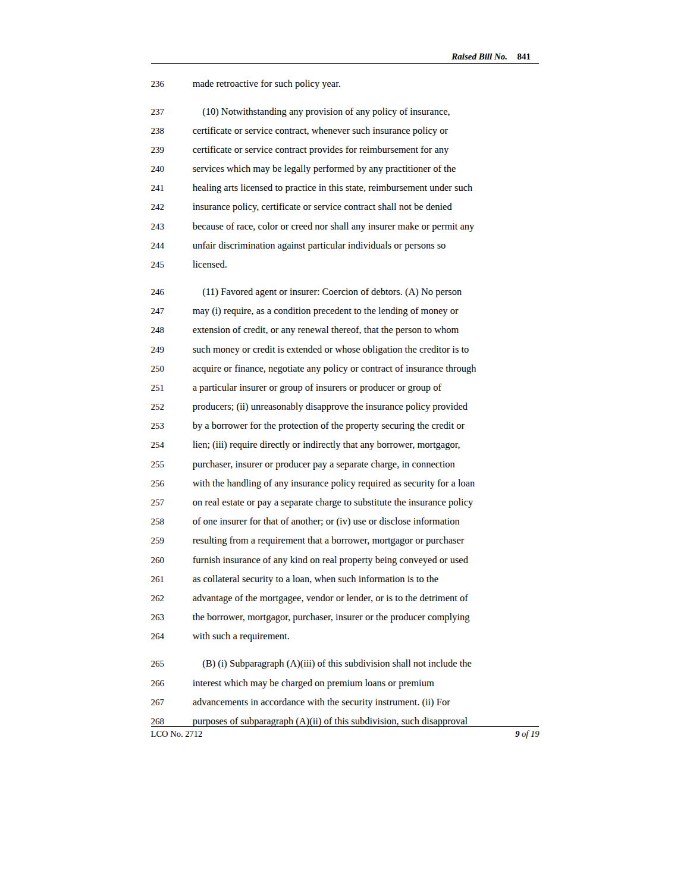Raised Bill No. 841
236 made retroactive for such policy year.
237 (10) Notwithstanding any provision of any policy of insurance,
238 certificate or service contract, whenever such insurance policy or
239 certificate or service contract provides for reimbursement for any
240 services which may be legally performed by any practitioner of the
241 healing arts licensed to practice in this state, reimbursement under such
242 insurance policy, certificate or service contract shall not be denied
243 because of race, color or creed nor shall any insurer make or permit any
244 unfair discrimination against particular individuals or persons so
245 licensed.
246 (11) Favored agent or insurer: Coercion of debtors. (A) No person
247 may (i) require, as a condition precedent to the lending of money or
248 extension of credit, or any renewal thereof, that the person to whom
249 such money or credit is extended or whose obligation the creditor is to
250 acquire or finance, negotiate any policy or contract of insurance through
251 a particular insurer or group of insurers or producer or group of
252 producers; (ii) unreasonably disapprove the insurance policy provided
253 by a borrower for the protection of the property securing the credit or
254 lien; (iii) require directly or indirectly that any borrower, mortgagor,
255 purchaser, insurer or producer pay a separate charge, in connection
256 with the handling of any insurance policy required as security for a loan
257 on real estate or pay a separate charge to substitute the insurance policy
258 of one insurer for that of another; or (iv) use or disclose information
259 resulting from a requirement that a borrower, mortgagor or purchaser
260 furnish insurance of any kind on real property being conveyed or used
261 as collateral security to a loan, when such information is to the
262 advantage of the mortgagee, vendor or lender, or is to the detriment of
263 the borrower, mortgagor, purchaser, insurer or the producer complying
264 with such a requirement.
265 (B) (i) Subparagraph (A)(iii) of this subdivision shall not include the
266 interest which may be charged on premium loans or premium
267 advancements in accordance with the security instrument. (ii) For
268 purposes of subparagraph (A)(ii) of this subdivision, such disapproval
LCO No. 2712
9 of 19